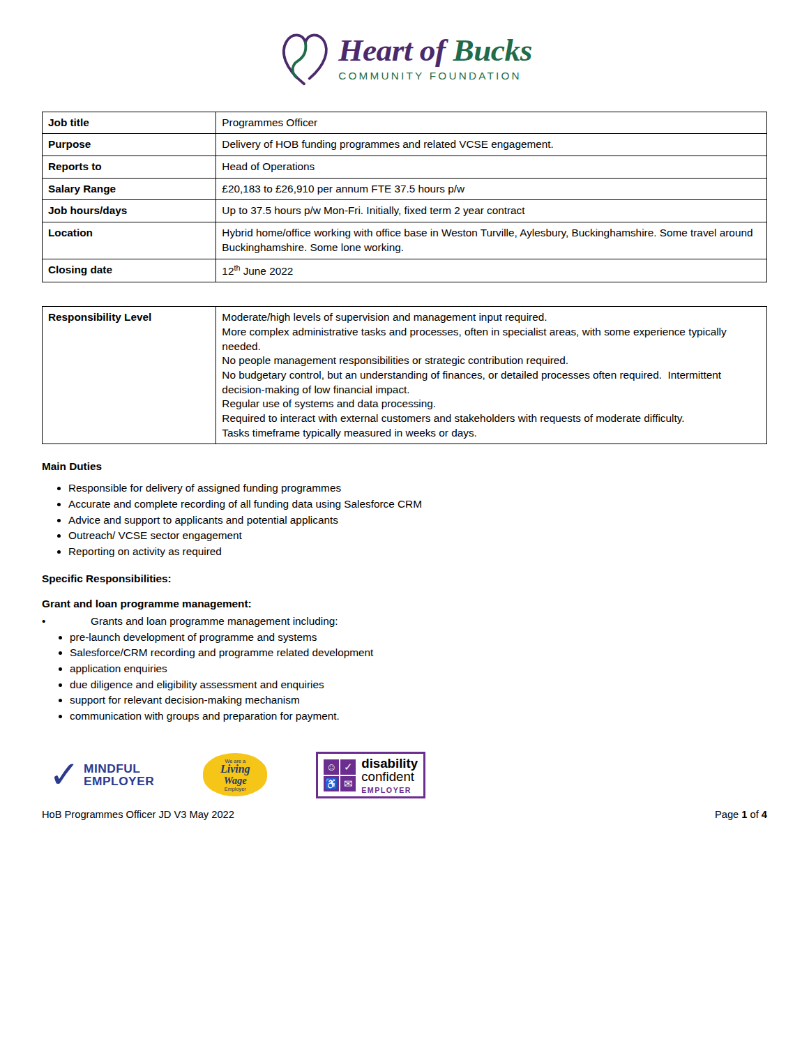Heart of Bucks
COMMUNITY FOUNDATION
| Job title | Programmes Officer |
| Purpose | Delivery of HOB funding programmes and related VCSE engagement. |
| Reports to | Head of Operations |
| Salary Range | £20,183 to £26,910 per annum FTE 37.5 hours p/w |
| Job hours/days | Up to 37.5 hours p/w Mon-Fri. Initially, fixed term 2 year contract |
| Location | Hybrid home/office working with office base in Weston Turville, Aylesbury, Buckinghamshire. Some travel around Buckinghamshire. Some lone working. |
| Closing date | 12 th June 2022 |
| Responsibility Level | Moderate/high levels of supervision and management input required. More complex administrative tasks and processes, often in specialist areas, with some experience typically needed. No people management responsibilities or strategic contribution required. No budgetary control, but an understanding of finances, or detailed processes often required. Intermittent decision-making of low financial impact. Regular use of systems and data processing. Required to interact with external customers and stakeholders with requests of moderate difficulty. Tasks timeframe typically measured in weeks or days. |
Main Duties
Responsible for delivery of assigned funding programmes
Accurate and complete recording of all funding data using Salesforce CRM
Advice and support to applicants and potential applicants
Outreach/ VCSE sector engagement
Reporting on activity as required
Specific Responsibilities:
Grant and loan programme management:
• Grants and loan programme management including:
pre-launch development of programme and systems
Salesforce/CRM recording and programme related development
application enquiries
due diligence and eligibility assessment and enquiries
support for relevant decision-making mechanism
communication with groups and preparation for payment.
✓ MINDFUL
EMPLOYER
We are a Living Wage Employer
☺
✓
♿
✉
disability
confident
EMPLOYER
HoB Programmes Officer JD V3 May 2022
Page 1 of 4